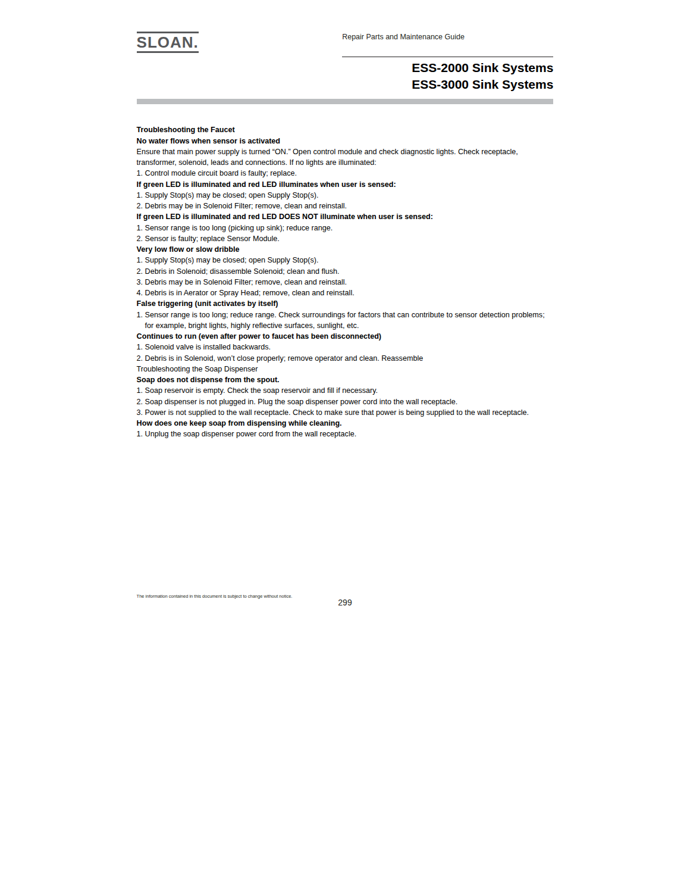SLOAN.
Repair Parts and Maintenance Guide
ESS-2000 Sink Systems
ESS-3000 Sink Systems
Troubleshooting the Faucet
No water flows when sensor is activated
Ensure that main power supply is turned “ON.” Open control module and check diagnostic lights. Check receptacle, transformer, solenoid, leads and connections. If no lights are illuminated:
1. Control module circuit board is faulty; replace.
If green LED is illuminated and red LED illuminates when user is sensed:
1. Supply Stop(s) may be closed; open Supply Stop(s).
2. Debris may be in Solenoid Filter; remove, clean and reinstall.
If green LED is illuminated and red LED DOES NOT illuminate when user is sensed:
1. Sensor range is too long (picking up sink); reduce range.
2. Sensor is faulty; replace Sensor Module.
Very low flow or slow dribble
1. Supply Stop(s) may be closed; open Supply Stop(s).
2. Debris in Solenoid; disassemble Solenoid; clean and flush.
3. Debris may be in Solenoid Filter; remove, clean and reinstall.
4. Debris is in Aerator or Spray Head; remove, clean and reinstall.
False triggering (unit activates by itself)
1. Sensor range is too long; reduce range. Check surroundings for factors that can contribute to sensor detection problems; for example, bright lights, highly reflective surfaces, sunlight, etc.
Continues to run (even after power to faucet has been disconnected)
1. Solenoid valve is installed backwards.
2. Debris is in Solenoid, won’t close properly; remove operator and clean. Reassemble
Troubleshooting the Soap Dispenser
Soap does not dispense from the spout.
1. Soap reservoir is empty. Check the soap reservoir and fill if necessary.
2. Soap dispenser is not plugged in. Plug the soap dispenser power cord into the wall receptacle.
3. Power is not supplied to the wall receptacle. Check to make sure that power is being supplied to the wall receptacle.
How does one keep soap from dispensing while cleaning.
1. Unplug the soap dispenser power cord from the wall receptacle.
The information contained in this document is subject to change without notice.
299